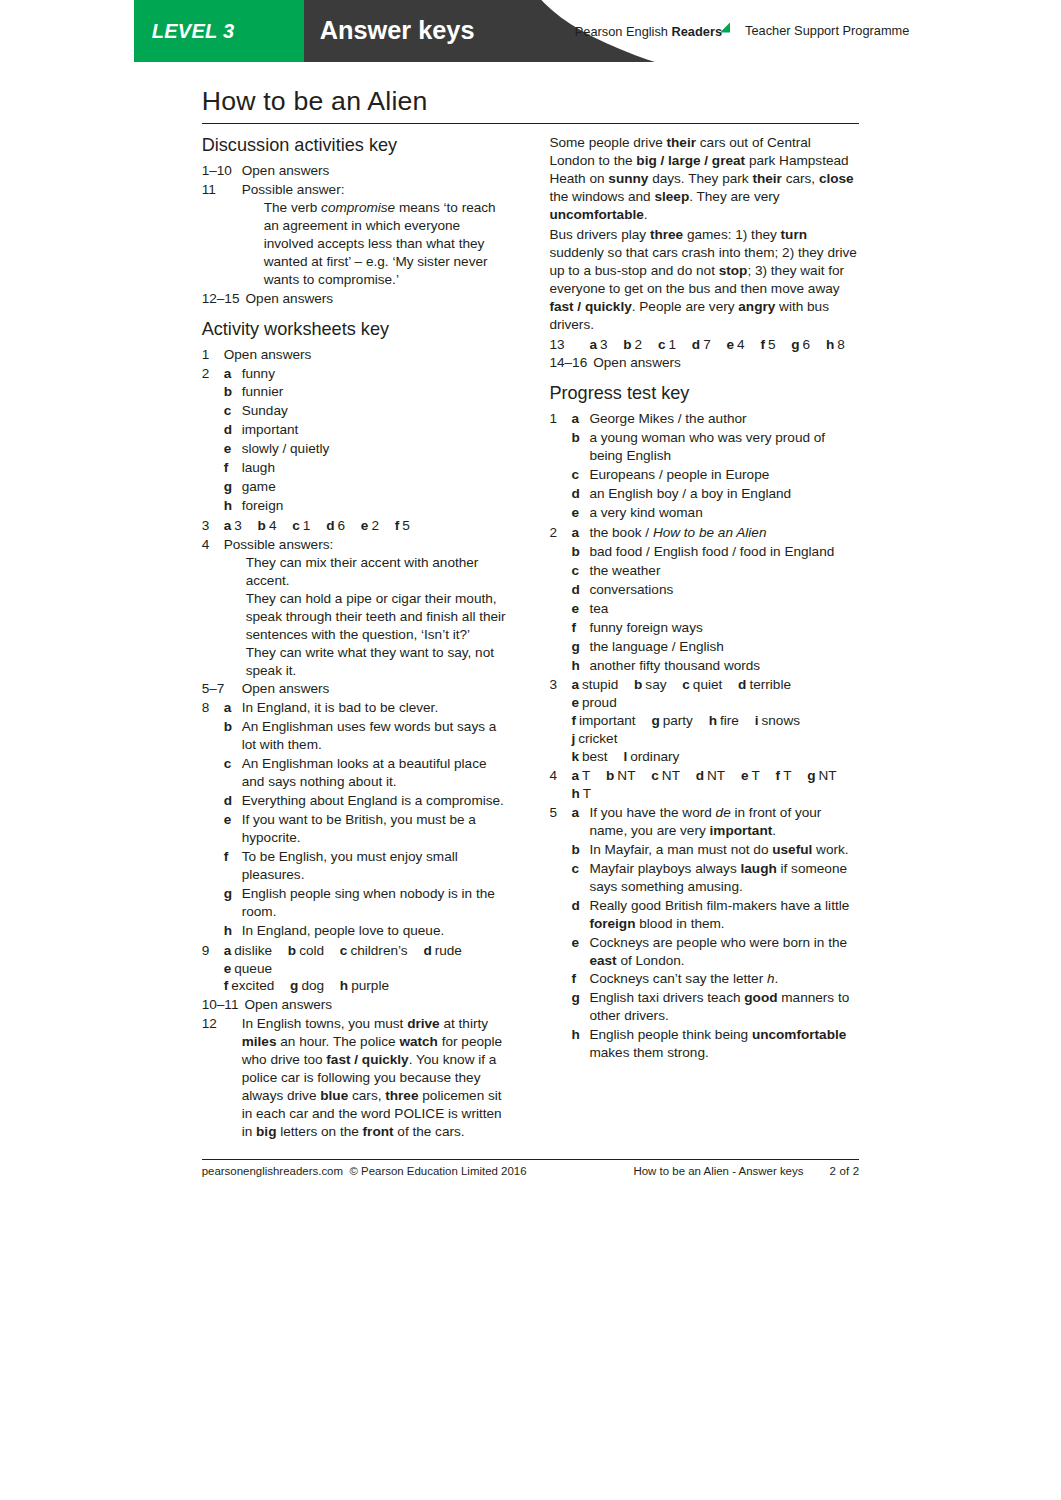LEVEL 3
Answer keys
Pearson English Readers Teacher Support Programme
How to be an Alien
Discussion activities key
1–10 Open answers
11 Possible answer:
The verb compromise means ‘to reach an agreement in which everyone involved accepts less than what they wanted at first’ – e.g. ‘My sister never wants to compromise.’
12–15 Open answers
Activity worksheets key
1 Open answers
2
afunny
bfunnier
cSunday
dimportant
eslowly / quietly
flaugh
ggame
hforeign
3 a 3 b 4 c 1 d 6 e 2 f 5
4 Possible answers:
They can mix their accent with another accent. They can hold a pipe or cigar their mouth, speak through their teeth and finish all their sentences with the question, ‘Isn’t it?’ They can write what they want to say, not speak it.
5–7 Open answers
8
aIn England, it is bad to be clever.
bAn Englishman uses few words but says a lot with them.
cAn Englishman looks at a beautiful place and says nothing about it.
dEverything about England is a compromise.
eIf you want to be British, you must be a hypocrite.
fTo be English, you must enjoy small pleasures.
gEnglish people sing when nobody is in the room.
hIn England, people love to queue.
9 adislike bcold cchildren’s drude equeue
fexcited gdog hpurple
10–11 Open answers
12 In English towns, you must drive at thirty miles an hour. The police watch for people who drive too fast / quickly. You know if a police car is following you because they always drive blue cars, three policemen sit in each car and the word POLICE is written in big letters on the front of the cars.
Some people drive their cars out of Central London to the big / large / great park Hampstead Heath on sunny days. They park their cars, close the windows and sleep. They are very uncomfortable.
Bus drivers play three games: 1) they turn suddenly so that cars crash into them; 2) they drive up to a bus-stop and do not stop; 3) they wait for everyone to get on the bus and then move away fast / quickly. People are very angry with bus drivers.
13 a 3 b 2 c 1 d 7 e 4 f 5 g 6 h 8
14–16 Open answers
Progress test key
1
aGeorge Mikes / the author
ba young woman who was very proud of being English
cEuropeans / people in Europe
dan English boy / a boy in England
ea very kind woman
2
athe book / How to be an Alien
bbad food / English food / food in England
cthe weather
dconversations
etea
ffunny foreign ways
gthe language / English
hanother fifty thousand words
3 astupid bsay cquiet dterrible eproud
fimportant gparty hfire isnows jcricket
kbest lordinary
4 aT bNT cNT dNT eT fT gNT
hT
5
aIf you have the word de in front of your name, you are very important.
bIn Mayfair, a man must not do useful work.
cMayfair playboys always laugh if someone says something amusing.
dReally good British film-makers have a little foreign blood in them.
eCockneys are people who were born in the east of London.
fCockneys can’t say the letter h.
gEnglish taxi drivers teach good manners to other drivers.
hEnglish people think being uncomfortable makes them strong.
pearsonenglishreaders.com © Pearson Education Limited 2016
How to be an Alien - Answer keys 2 of 2